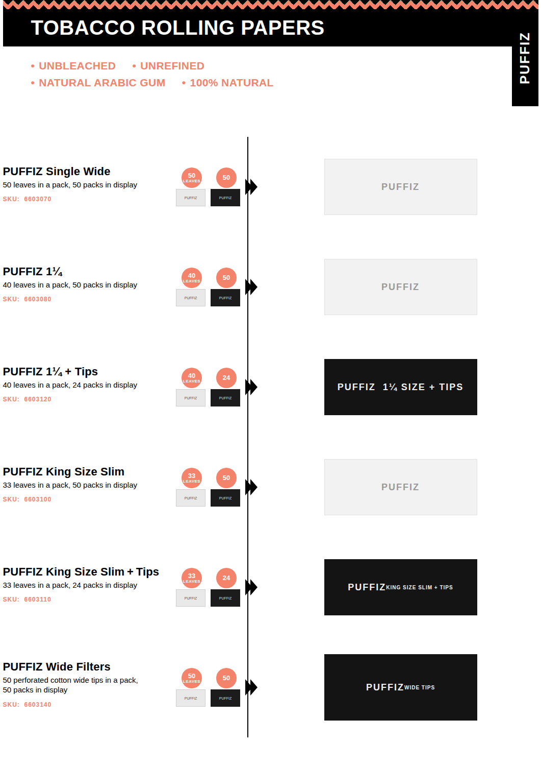Tobacco Rolling Papers
PUFFIZ
Unbleached Unrefined
Natural Arabic Gum 100% Natural
| PUFFIZ Single Wide 50 leaves in a pack, 50 packs in display SKU: 6603070 | 50 LEAVES PUFFIZ 50 PUFFIZ | | PUFFIZ |
| PUFFIZ 1¼ 40 leaves in a pack, 50 packs in display SKU: 6603080 | 40 LEAVES PUFFIZ 50 PUFFIZ | | PUFFIZ |
| PUFFIZ 1¼ + Tips 40 leaves in a pack, 24 packs in display SKU: 6603120 | 40 LEAVES PUFFIZ 24 PUFFIZ | | PUFFIZ 1¼ SIZE + TIPS |
| PUFFIZ King Size Slim 33 leaves in a pack, 50 packs in display SKU: 6603100 | 33 LEAVES PUFFIZ 50 PUFFIZ | | PUFFIZ |
| PUFFIZ King Size Slim + Tips 33 leaves in a pack, 24 packs in display SKU: 6603110 | 33 LEAVES PUFFIZ 24 PUFFIZ | | PUFFIZ KING SIZE SLIM + TIPS |
| PUFFIZ Wide Filters 50 perforated cotton wide tips in a pack, 50 packs in display SKU: 6603140 | 50 LEAVES PUFFIZ 50 PUFFIZ | | PUFFIZ WIDE TIPS |